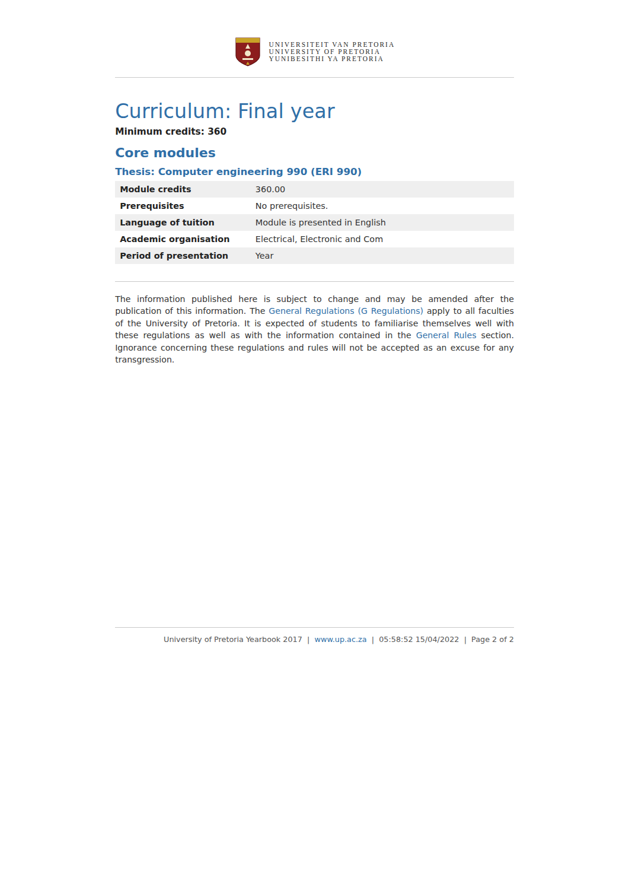Universiteit van Pretoria University of Pretoria Yunibesithi ya Pretoria
Curriculum: Final year
Minimum credits: 360
Core modules
Thesis: Computer engineering 990 (ERI 990)
| Module credits | 360.00 |
| Prerequisites | No prerequisites. |
| Language of tuition | Module is presented in English |
| Academic organisation | Electrical, Electronic and Com |
| Period of presentation | Year |
The information published here is subject to change and may be amended after the publication of this information. The General Regulations (G Regulations) apply to all faculties of the University of Pretoria. It is expected of students to familiarise themselves well with these regulations as well as with the information contained in the General Rules section. Ignorance concerning these regulations and rules will not be accepted as an excuse for any transgression.
University of Pretoria Yearbook 2017 | www.up.ac.za | 05:58:52 15/04/2022 | Page 2 of 2